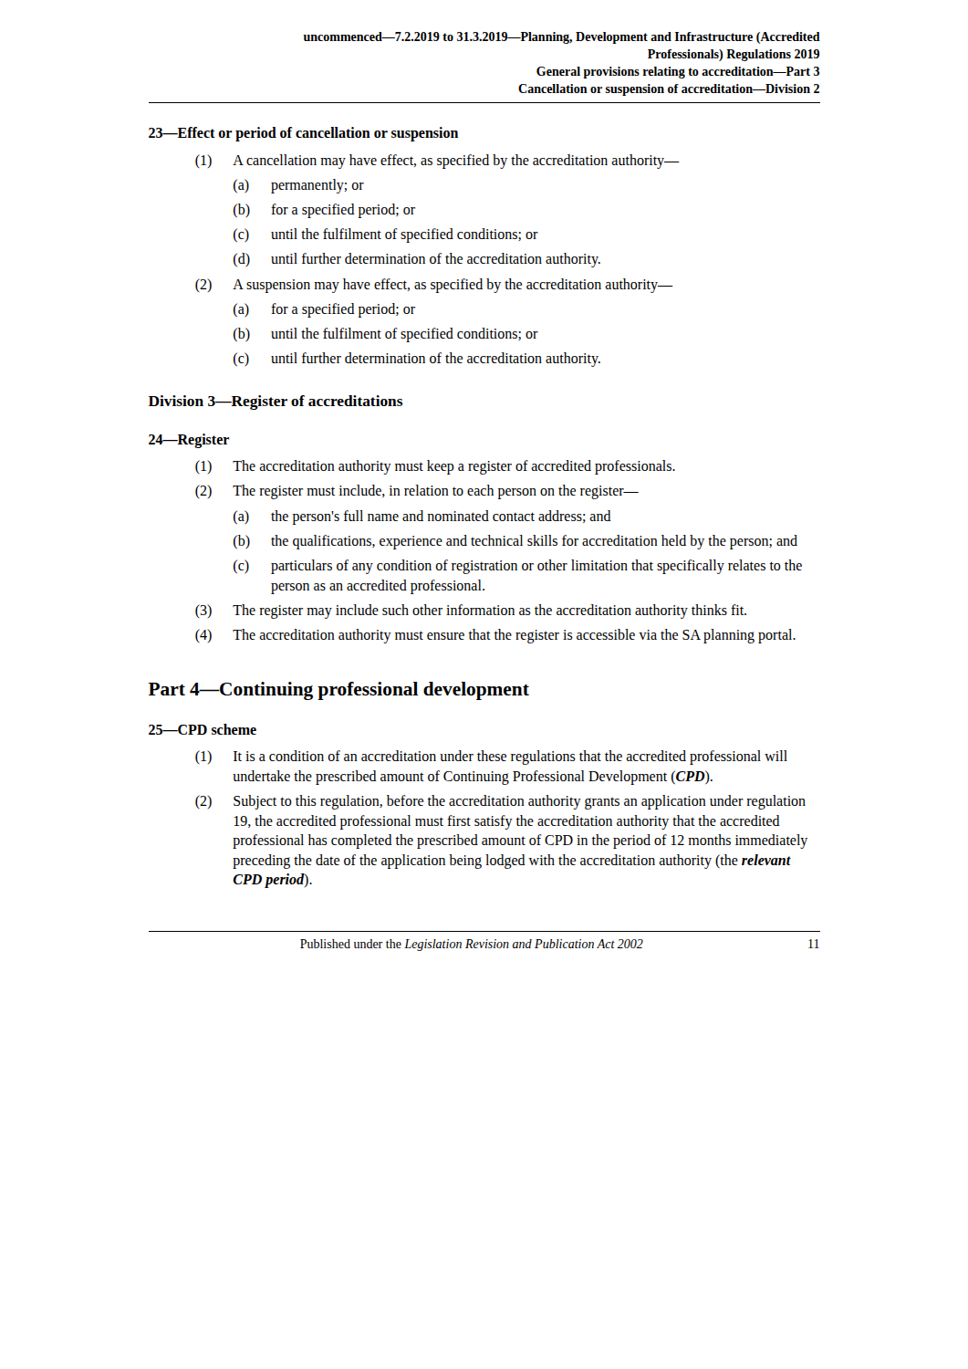uncommenced—7.2.2019 to 31.3.2019—Planning, Development and Infrastructure (Accredited
Professionals) Regulations 2019
General provisions relating to accreditation—Part 3
Cancellation or suspension of accreditation—Division 2
23—Effect or period of cancellation or suspension
(1)
A cancellation may have effect, as specified by the accreditation authority—
(a)
permanently; or
(b)
for a specified period; or
(c)
until the fulfilment of specified conditions; or
(d)
until further determination of the accreditation authority.
(2)
A suspension may have effect, as specified by the accreditation authority—
(a)
for a specified period; or
(b)
until the fulfilment of specified conditions; or
(c)
until further determination of the accreditation authority.
Division 3—Register of accreditations
24—Register
(1)
The accreditation authority must keep a register of accredited professionals.
(2)
The register must include, in relation to each person on the register—
(a)
the person's full name and nominated contact address; and
(b)
the qualifications, experience and technical skills for accreditation held by the person; and
(c)
particulars of any condition of registration or other limitation that specifically relates to the person as an accredited professional.
(3)
The register may include such other information as the accreditation authority thinks fit.
(4)
The accreditation authority must ensure that the register is accessible via the SA planning portal.
Part 4—Continuing professional development
25—CPD scheme
(1)
It is a condition of an accreditation under these regulations that the accredited professional will undertake the prescribed amount of Continuing Professional Development (CPD).
(2)
Subject to this regulation, before the accreditation authority grants an application under regulation 19, the accredited professional must first satisfy the accreditation authority that the accredited professional has completed the prescribed amount of CPD in the period of 12 months immediately preceding the date of the application being lodged with the accreditation authority (the relevant CPD period).
Published under the Legislation Revision and Publication Act 2002
11